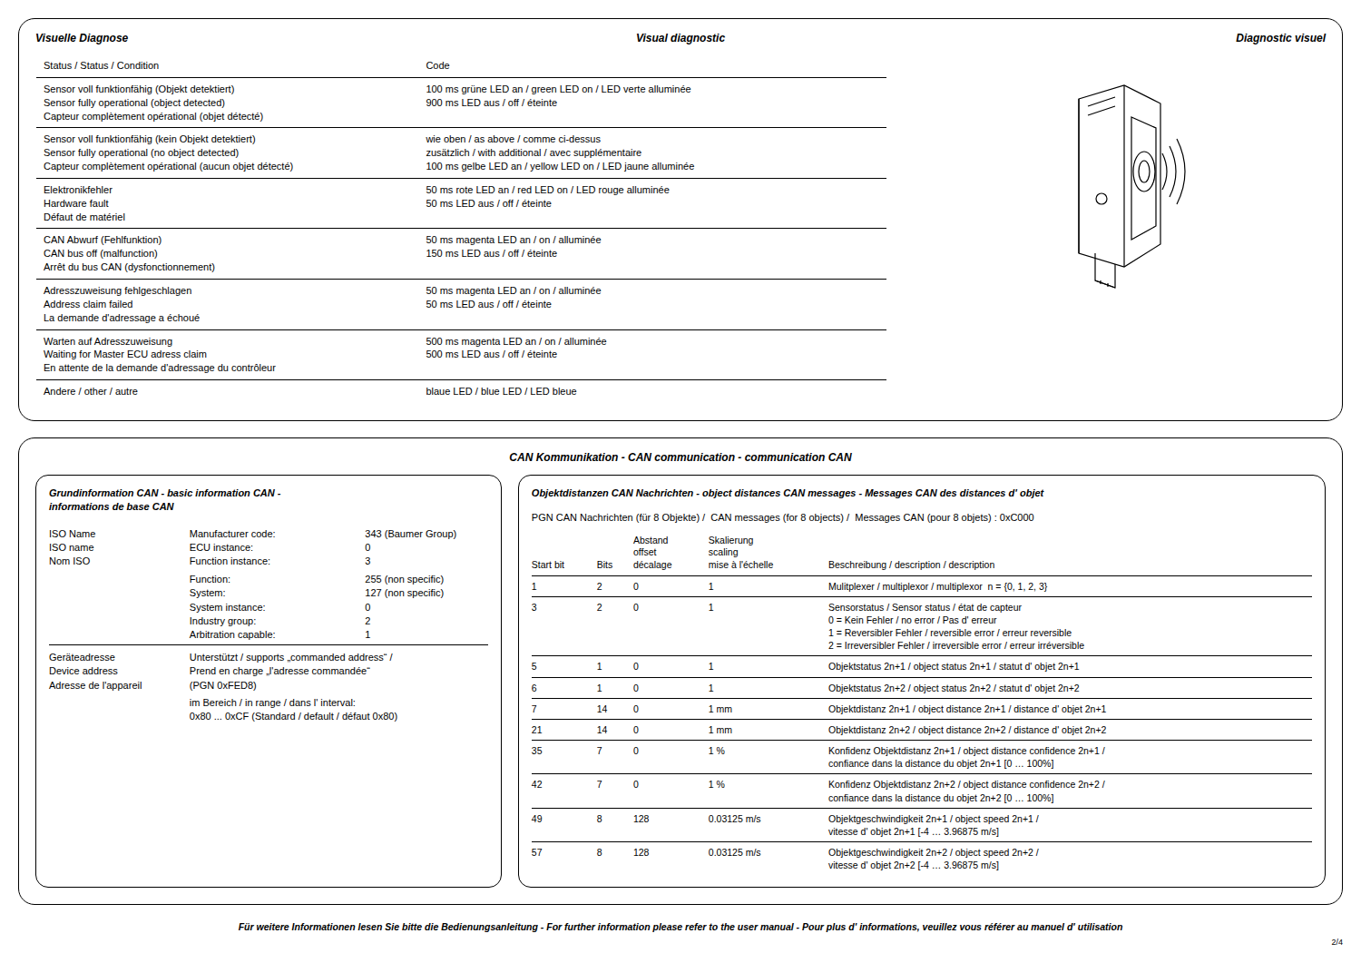Visuelle Diagnose Visual diagnostic Diagnostic visuel
| Status / Status / Condition | Code |
| --- | --- |
| Sensor voll funktionfähig (Objekt detektiert) Sensor fully operational (object detected) Capteur complètement opérational (objet détecté) | 100 ms grüne LED an / green LED on / LED verte alluminée 900 ms LED aus / off / éteinte |
| Sensor voll funktionfähig (kein Objekt detektiert) Sensor fully operational (no object detected) Capteur complètement opérational (aucun objet détecté) | wie oben / as above / comme ci-dessus zusätzlich / with additional / avec supplémentaire 100 ms gelbe LED an / yellow LED on / LED jaune alluminée |
| Elektronikfehler Hardware fault Défaut de matériel | 50 ms rote LED an / red LED on / LED rouge alluminée 50 ms LED aus / off / éteinte |
| CAN Abwurf (Fehlfunktion) CAN bus off (malfunction) Arrêt du bus CAN (dysfonctionnement) | 50 ms magenta LED an / on / alluminée 150 ms LED aus / off / éteinte |
| Adresszuweisung fehlgeschlagen Address claim failed La demande d'adressage a échoué | 50 ms magenta LED an / on / alluminée 50 ms LED aus / off / éteinte |
| Warten auf Adresszuweisung Waiting for Master ECU adress claim En attente de la demande d'adressage du contrôleur | 500 ms magenta LED an / on / alluminée 500 ms LED aus / off / éteinte |
| Andere / other / autre | blaue LED / blue LED / LED bleue |
CAN Kommunikation - CAN communication - communication CAN
Grundinformation CAN - basic information CAN -
informations de base CAN
| ISO Name ISO name Nom ISO | Manufacturer code: ECU instance: Function instance: | 343 (Baumer Group) 0 3 |
| | Function: System: System instance: Industry group: Arbitration capable: | 255 (non specific) 127 (non specific) 0 2 1 |
| Geräteadresse Device address Adresse de l'appareil | Unterstützt / supports „commanded address“ / Prend en charge „l'adresse commandée“ (PGN 0xFED8) |
| | im Bereich / in range / dans l' interval: 0x80 ... 0xCF (Standard / default / défaut 0x80) |
Objektdistanzen CAN Nachrichten - object distances CAN messages - Messages CAN des distances d' objet
PGN CAN Nachrichten (für 8 Objekte) / CAN messages (for 8 objects) / Messages CAN (pour 8 objets) : 0xC000
| Start bit | Bits | Abstand offset décalage | Skalierung scaling mise à l'échelle | Beschreibung / description / description |
| --- | --- | --- | --- | --- |
| 1 | 2 | 0 | 1 | Mulitplexer / multiplexor / multiplexor n = {0, 1, 2, 3} |
| 3 | 2 | 0 | 1 | Sensorstatus / Sensor status / état de capteur 0 = Kein Fehler / no error / Pas d' erreur 1 = Reversibler Fehler / reversible error / erreur reversible 2 = Irreversibler Fehler / irreversible error / erreur irréversible |
| 5 | 1 | 0 | 1 | Objektstatus 2n+1 / object status 2n+1 / statut d' objet 2n+1 |
| 6 | 1 | 0 | 1 | Objektstatus 2n+2 / object status 2n+2 / statut d' objet 2n+2 |
| 7 | 14 | 0 | 1 mm | Objektdistanz 2n+1 / object distance 2n+1 / distance d' objet 2n+1 |
| 21 | 14 | 0 | 1 mm | Objektdistanz 2n+2 / object distance 2n+2 / distance d' objet 2n+2 |
| 35 | 7 | 0 | 1 % | Konfidenz Objektdistanz 2n+1 / object distance confidence 2n+1 / confiance dans la distance du objet 2n+1 [0 … 100%] |
| 42 | 7 | 0 | 1 % | Konfidenz Objektdistanz 2n+2 / object distance confidence 2n+2 / confiance dans la distance du objet 2n+2 [0 … 100%] |
| 49 | 8 | 128 | 0.03125 m/s | Objektgeschwindigkeit 2n+1 / object speed 2n+1 / vitesse d' objet 2n+1 [-4 … 3.96875 m/s] |
| 57 | 8 | 128 | 0.03125 m/s | Objektgeschwindigkeit 2n+2 / object speed 2n+2 / vitesse d' objet 2n+2 [-4 … 3.96875 m/s] |
Für weitere Informationen lesen Sie bitte die Bedienungsanleitung - For further information please refer to the user manual - Pour plus d' informations, veuillez vous référer au manuel d' utilisation
2/4